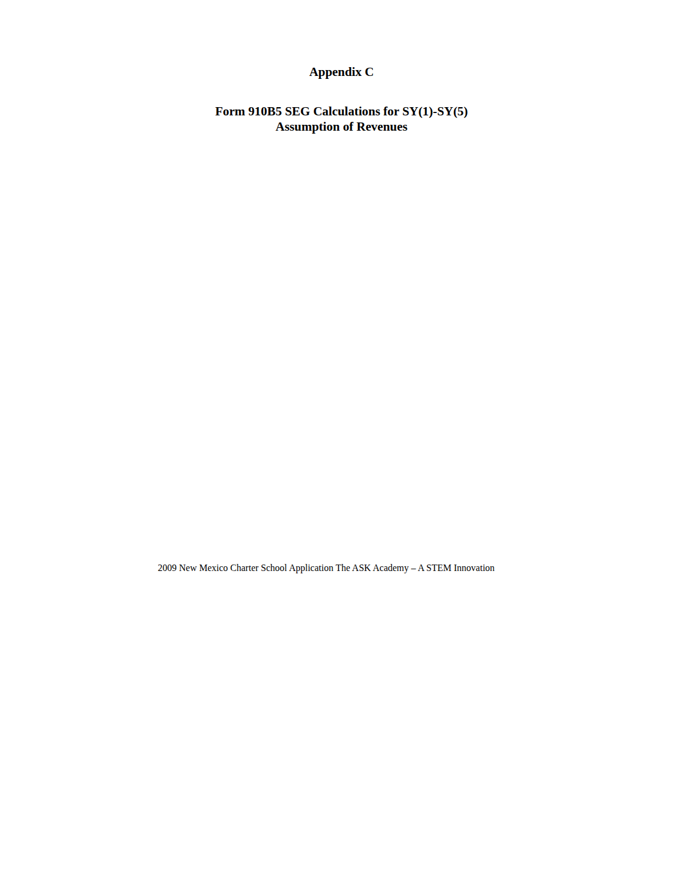Appendix C
Form 910B5 SEG Calculations for SY(1)-SY(5)
Assumption of Revenues
2009 New Mexico Charter School Application The ASK Academy – A STEM Innovation